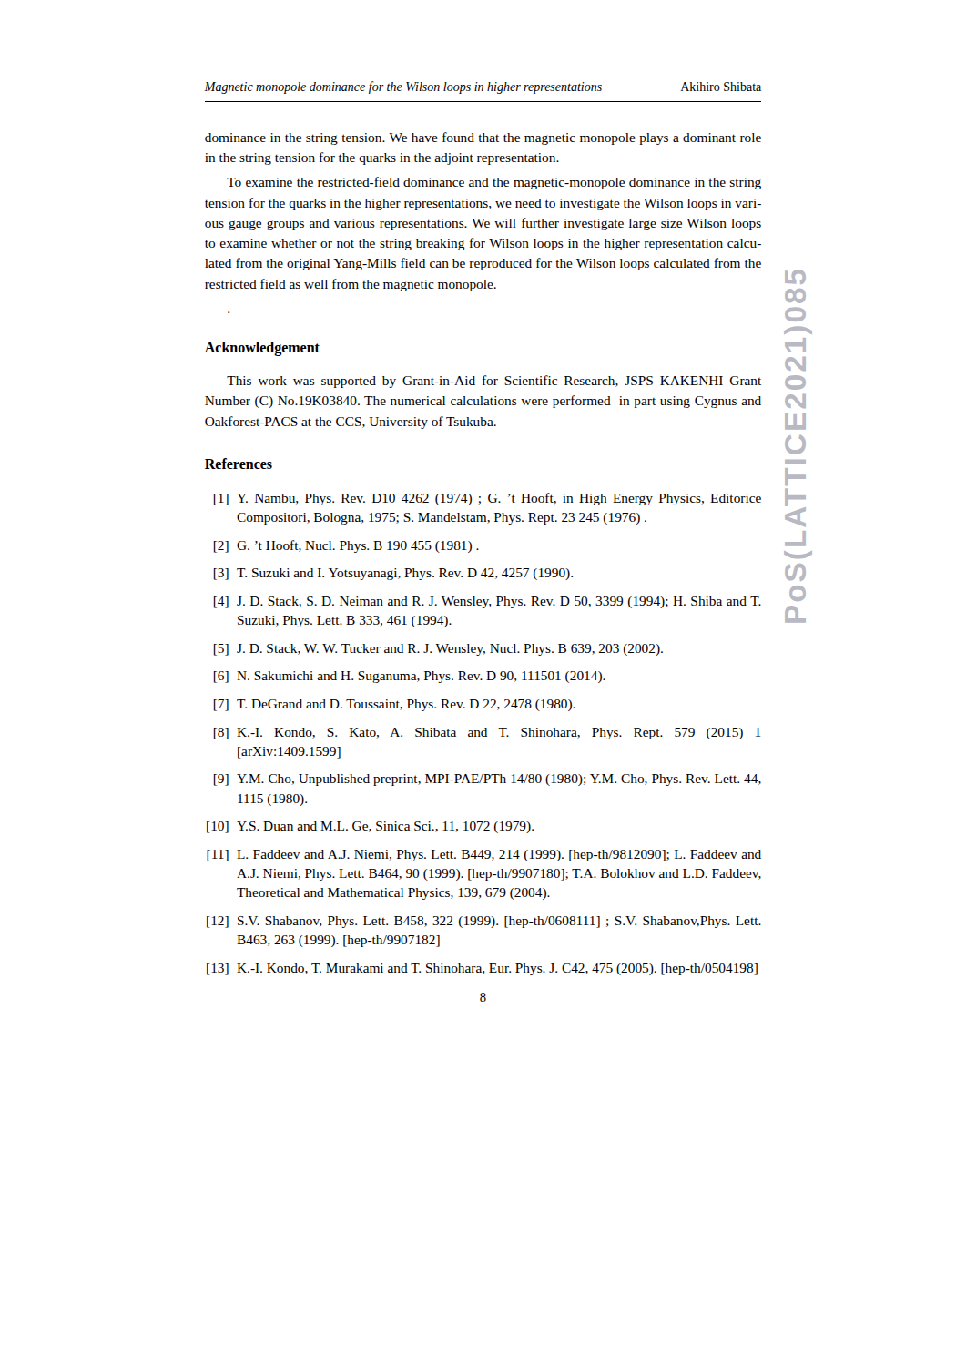Magnetic monopole dominance for the Wilson loops in higher representations Akihiro Shibata
PoS(LATTICE2021)085
dominance in the string tension. We have found that the magnetic monopole plays a dominant role in the string tension for the quarks in the adjoint representation.
To examine the restricted-field dominance and the magnetic-monopole dominance in the string tension for the quarks in the higher representations, we need to investigate the Wilson loops in various gauge groups and various representations. We will further investigate large size Wilson loops to examine whether or not the string breaking for Wilson loops in the higher representation calculated from the original Yang-Mills field can be reproduced for the Wilson loops calculated from the restricted field as well from the magnetic monopole.
.
Acknowledgement
This work was supported by Grant-in-Aid for Scientific Research, JSPS KAKENHI Grant Number (C) No.19K03840. The numerical calculations were performed in part using Cygnus and Oakforest-PACS at the CCS, University of Tsukuba.
References
Y. Nambu, Phys. Rev. D10 4262 (1974) ; G. ’t Hooft, in High Energy Physics, Editorice Compositori, Bologna, 1975; S. Mandelstam, Phys. Rept. 23 245 (1976) .
G. ’t Hooft, Nucl. Phys. B 190 455 (1981) .
T. Suzuki and I. Yotsuyanagi, Phys. Rev. D 42, 4257 (1990).
J. D. Stack, S. D. Neiman and R. J. Wensley, Phys. Rev. D 50, 3399 (1994); H. Shiba and T. Suzuki, Phys. Lett. B 333, 461 (1994).
J. D. Stack, W. W. Tucker and R. J. Wensley, Nucl. Phys. B 639, 203 (2002).
N. Sakumichi and H. Suganuma, Phys. Rev. D 90, 111501 (2014).
T. DeGrand and D. Toussaint, Phys. Rev. D 22, 2478 (1980).
K.-I. Kondo, S. Kato, A. Shibata and T. Shinohara, Phys. Rept. 579 (2015) 1 [arXiv:1409.1599]
Y.M. Cho, Unpublished preprint, MPI-PAE/PTh 14/80 (1980); Y.M. Cho, Phys. Rev. Lett. 44, 1115 (1980).
Y.S. Duan and M.L. Ge, Sinica Sci., 11, 1072 (1979).
L. Faddeev and A.J. Niemi, Phys. Lett. B449, 214 (1999). [hep-th/9812090]; L. Faddeev and A.J. Niemi, Phys. Lett. B464, 90 (1999). [hep-th/9907180]; T.A. Bolokhov and L.D. Faddeev, Theoretical and Mathematical Physics, 139, 679 (2004).
S.V. Shabanov, Phys. Lett. B458, 322 (1999). [hep-th/0608111] ; S.V. Shabanov,Phys. Lett. B463, 263 (1999). [hep-th/9907182]
K.-I. Kondo, T. Murakami and T. Shinohara, Eur. Phys. J. C42, 475 (2005). [hep-th/0504198]
8